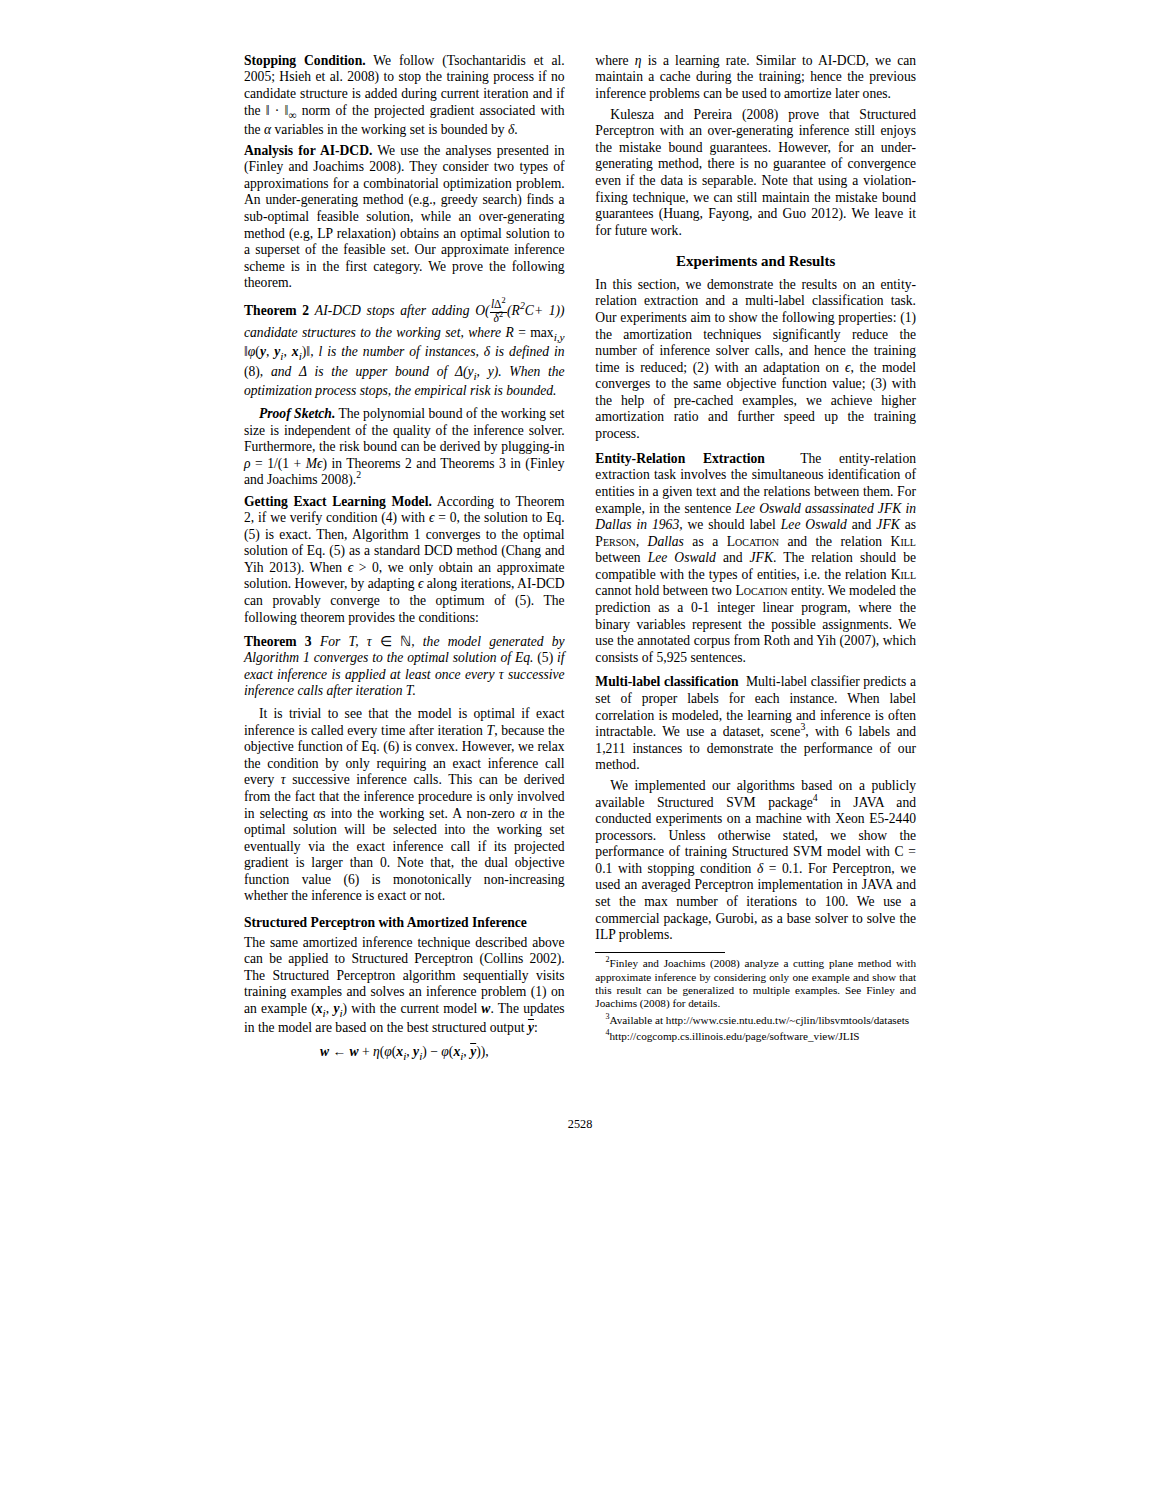Stopping Condition. We follow (Tsochantaridis et al. 2005; Hsieh et al. 2008) to stop the training process if no candidate structure is added during current iteration and if the ‖ · ‖∞ norm of the projected gradient associated with the α variables in the working set is bounded by δ.
Analysis for AI-DCD. We use the analyses presented in (Finley and Joachims 2008). They consider two types of approximations for a combinatorial optimization problem. An under-generating method (e.g., greedy search) finds a sub-optimal feasible solution, while an over-generating method (e.g, LP relaxation) obtains an optimal solution to a superset of the feasible set. Our approximate inference scheme is in the first category. We prove the following theorem.
Theorem 2 AI-DCD stops after adding O(l Δ2 δ2(R2C+ 1)) candidate structures to the working set, where R = maxi,y ‖φ(y, yi, xi)‖, l is the number of instances, δ is defined in (8), and Δ is the upper bound of Δ(yi, y). When the optimization process stops, the empirical risk is bounded.
Proof Sketch. The polynomial bound of the working set size is independent of the quality of the inference solver. Furthermore, the risk bound can be derived by plugging-in ρ = 1/(1 + Mϵ) in Theorems 2 and Theorems 3 in (Finley and Joachims 2008).2
Getting Exact Learning Model. According to Theorem 2, if we verify condition (4) with ϵ = 0, the solution to Eq. (5) is exact. Then, Algorithm 1 converges to the optimal solution of Eq. (5) as a standard DCD method (Chang and Yih 2013). When ϵ > 0, we only obtain an approximate solution. However, by adapting ϵ along iterations, AI-DCD can provably converge to the optimum of (5). The following theorem provides the conditions:
Theorem 3 For T, τ ∈ ℕ, the model generated by Algorithm 1 converges to the optimal solution of Eq. (5) if exact inference is applied at least once every τ successive inference calls after iteration T.
It is trivial to see that the model is optimal if exact inference is called every time after iteration T, because the objective function of Eq. (6) is convex. However, we relax the condition by only requiring an exact inference call every τ successive inference calls. This can be derived from the fact that the inference procedure is only involved in selecting αs into the working set. A non-zero α in the optimal solution will be selected into the working set eventually via the exact inference call if its projected gradient is larger than 0. Note that, the dual objective function value (6) is monotonically non-increasing whether the inference is exact or not.
Structured Perceptron with Amortized Inference
The same amortized inference technique described above can be applied to Structured Perceptron (Collins 2002). The Structured Perceptron algorithm sequentially visits training examples and solves an inference problem (1) on an example (xi, yi) with the current model w. The updates in the model are based on the best structured output y:
w ← w + η(φ(xi, yi) − φ(xi, y)),
where η is a learning rate. Similar to AI-DCD, we can maintain a cache during the training; hence the previous inference problems can be used to amortize later ones.
Kulesza and Pereira (2008) prove that Structured Perceptron with an over-generating inference still enjoys the mistake bound guarantees. However, for an under-generating method, there is no guarantee of convergence even if the data is separable. Note that using a violation-fixing technique, we can still maintain the mistake bound guarantees (Huang, Fayong, and Guo 2012). We leave it for future work.
Experiments and Results
In this section, we demonstrate the results on an entity-relation extraction and a multi-label classification task. Our experiments aim to show the following properties: (1) the amortization techniques significantly reduce the number of inference solver calls, and hence the training time is reduced; (2) with an adaptation on ϵ, the model converges to the same objective function value; (3) with the help of pre-cached examples, we achieve higher amortization ratio and further speed up the training process.
Entity-Relation Extraction The entity-relation extraction task involves the simultaneous identification of entities in a given text and the relations between them. For example, in the sentence Lee Oswald assassinated JFK in Dallas in 1963, we should label Lee Oswald and JFK as Person, Dallas as a Location and the relation Kill between Lee Oswald and JFK. The relation should be compatible with the types of entities, i.e. the relation Kill cannot hold between two Location entity. We modeled the prediction as a 0-1 integer linear program, where the binary variables represent the possible assignments. We use the annotated corpus from Roth and Yih (2007), which consists of 5,925 sentences.
Multi-label classification Multi-label classifier predicts a set of proper labels for each instance. When label correlation is modeled, the learning and inference is often intractable. We use a dataset, scene3, with 6 labels and 1,211 instances to demonstrate the performance of our method.
We implemented our algorithms based on a publicly available Structured SVM package4 in JAVA and conducted experiments on a machine with Xeon E5-2440 processors. Unless otherwise stated, we show the performance of training Structured SVM model with C = 0.1 with stopping condition δ = 0.1. For Perceptron, we used an averaged Perceptron implementation in JAVA and set the max number of iterations to 100. We use a commercial package, Gurobi, as a base solver to solve the ILP problems.
2Finley and Joachims (2008) analyze a cutting plane method with approximate inference by considering only one example and show that this result can be generalized to multiple examples. See Finley and Joachims (2008) for details.
3Available at http://www.csie.ntu.edu.tw/~cjlin/libsvmtools/datasets
4http://cogcomp.cs.illinois.edu/page/software_view/JLIS
2528